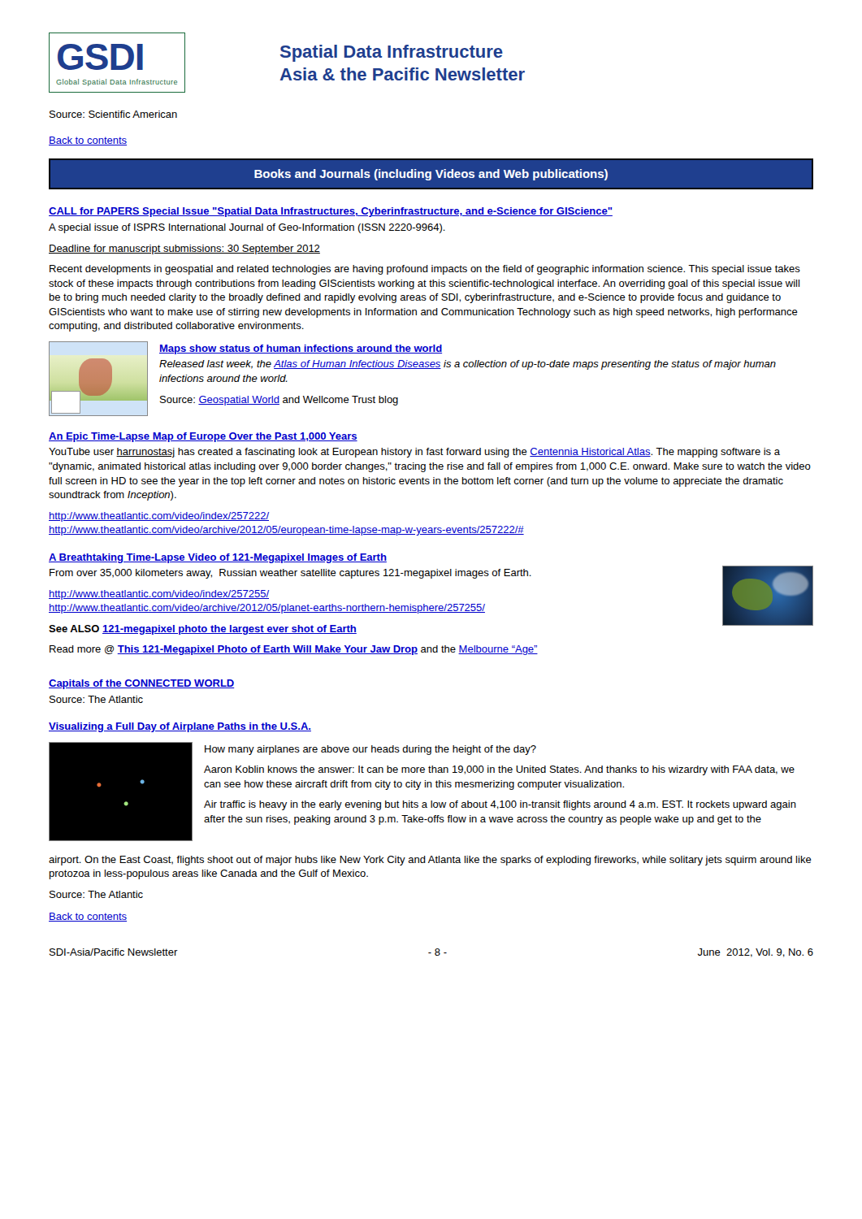GSDI
Global Spatial Data Infrastructure
Spatial Data Infrastructure
Asia & the Pacific Newsletter
Source: Scientific American
Back to contents
Books and Journals (including Videos and Web publications)
CALL for PAPERS Special Issue "Spatial Data Infrastructures, Cyberinfrastructure, and e-Science for GIScience"
A special issue of ISPRS International Journal of Geo-Information (ISSN 2220-9964).
Deadline for manuscript submissions: 30 September 2012
Recent developments in geospatial and related technologies are having profound impacts on the field of geographic information science. This special issue takes stock of these impacts through contributions from leading GIScientists working at this scientific-technological interface. An overriding goal of this special issue will be to bring much needed clarity to the broadly defined and rapidly evolving areas of SDI, cyberinfrastructure, and e-Science to provide focus and guidance to GIScientists who want to make use of stirring new developments in Information and Communication Technology such as high speed networks, high performance computing, and distributed collaborative environments.
Maps show status of human infections around the world
Released last week, the Atlas of Human Infectious Diseases is a collection of up-to-date maps presenting the status of major human infections around the world.
Source: Geospatial World and Wellcome Trust blog
An Epic Time-Lapse Map of Europe Over the Past 1,000 Years
YouTube user harrunostasj has created a fascinating look at European history in fast forward using the Centennia Historical Atlas. The mapping software is a "dynamic, animated historical atlas including over 9,000 border changes," tracing the rise and fall of empires from 1,000 C.E. onward. Make sure to watch the video full screen in HD to see the year in the top left corner and notes on historic events in the bottom left corner (and turn up the volume to appreciate the dramatic soundtrack from Inception).
http://www.theatlantic.com/video/index/257222/
http://www.theatlantic.com/video/archive/2012/05/european-time-lapse-map-w-years-events/257222/#
A Breathtaking Time-Lapse Video of 121-Megapixel Images of Earth
From over 35,000 kilometers away, Russian weather satellite captures 121-megapixel images of Earth.
http://www.theatlantic.com/video/index/257255/
http://www.theatlantic.com/video/archive/2012/05/planet-earths-northern-hemisphere/257255/
See ALSO 121-megapixel photo the largest ever shot of Earth
Read more @ This 121-Megapixel Photo of Earth Will Make Your Jaw Drop and the Melbourne “Age”
Capitals of the CONNECTED WORLD
Source: The Atlantic
Visualizing a Full Day of Airplane Paths in the U.S.A.
How many airplanes are above our heads during the height of the day?
Aaron Koblin knows the answer: It can be more than 19,000 in the United States. And thanks to his wizardry with FAA data, we can see how these aircraft drift from city to city in this mesmerizing computer visualization.
Air traffic is heavy in the early evening but hits a low of about 4,100 in-transit flights around 4 a.m. EST. It rockets upward again after the sun rises, peaking around 3 p.m. Take-offs flow in a wave across the country as people wake up and get to the
airport. On the East Coast, flights shoot out of major hubs like New York City and Atlanta like the sparks of exploding fireworks, while solitary jets squirm around like protozoa in less-populous areas like Canada and the Gulf of Mexico.
Source: The Atlantic
Back to contents
SDI-Asia/Pacific Newsletter
- 8 -
June 2012, Vol. 9, No. 6